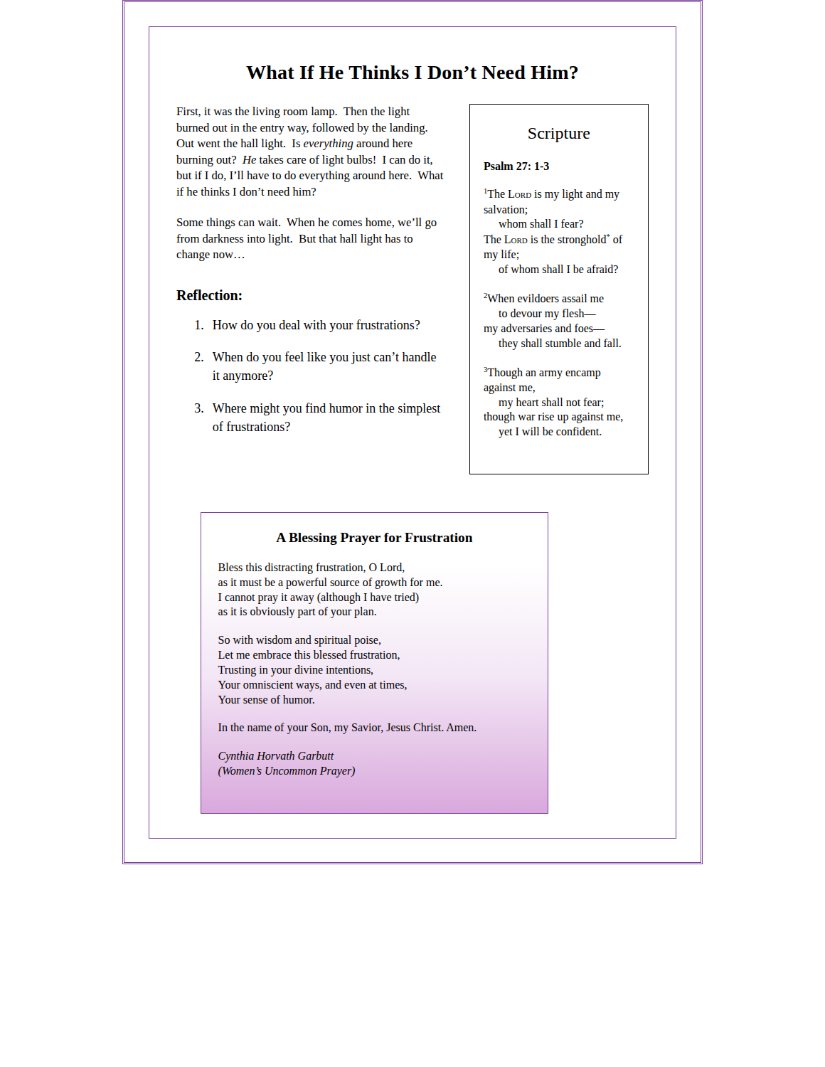What If He Thinks I Don’t Need Him?
First, it was the living room lamp. Then the light burned out in the entry way, followed by the landing. Out went the hall light. Is everything around here burning out? He takes care of light bulbs! I can do it, but if I do, I’ll have to do everything around here. What if he thinks I don’t need him?
Some things can wait. When he comes home, we’ll go from darkness into light. But that hall light has to change now…
Reflection:
How do you deal with your frustrations?
When do you feel like you just can’t handle it anymore?
Where might you find humor in the simplest of frustrations?
Scripture
Psalm 27: 1-3
1 The Lord is my light and my salvation; whom shall I fear? The Lord is the stronghold* of my life; of whom shall I be afraid?
2 When evildoers assail me to devour my flesh— my adversaries and foes— they shall stumble and fall.
3 Though an army encamp against me, my heart shall not fear; though war rise up against me, yet I will be confident.
A Blessing Prayer for Frustration
Bless this distracting frustration, O Lord,
as it must be a powerful source of growth for me.
I cannot pray it away (although I have tried)
as it is obviously part of your plan.
So with wisdom and spiritual poise,
Let me embrace this blessed frustration,
Trusting in your divine intentions,
Your omniscient ways, and even at times,
Your sense of humor.
In the name of your Son, my Savior, Jesus Christ. Amen.
Cynthia Horvath Garbutt
(Women’s Uncommon Prayer)